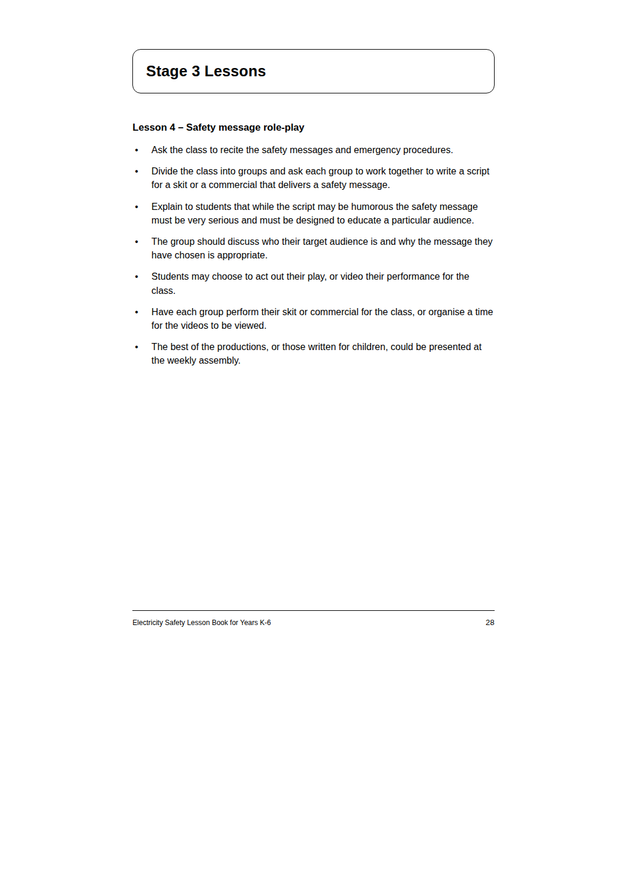Stage 3 Lessons
Lesson 4 – Safety message role-play
Ask the class to recite the safety messages and emergency procedures.
Divide the class into groups and ask each group to work together to write a script for a skit or a commercial that delivers a safety message.
Explain to students that while the script may be humorous the safety message must be very serious and must be designed to educate a particular audience.
The group should discuss who their target audience is and why the message they have chosen is appropriate.
Students may choose to act out their play, or video their performance for the class.
Have each group perform their skit or commercial for the class, or organise a time for the videos to be viewed.
The best of the productions, or those written for children, could be presented at the weekly assembly.
Electricity Safety Lesson Book for Years K-6 28